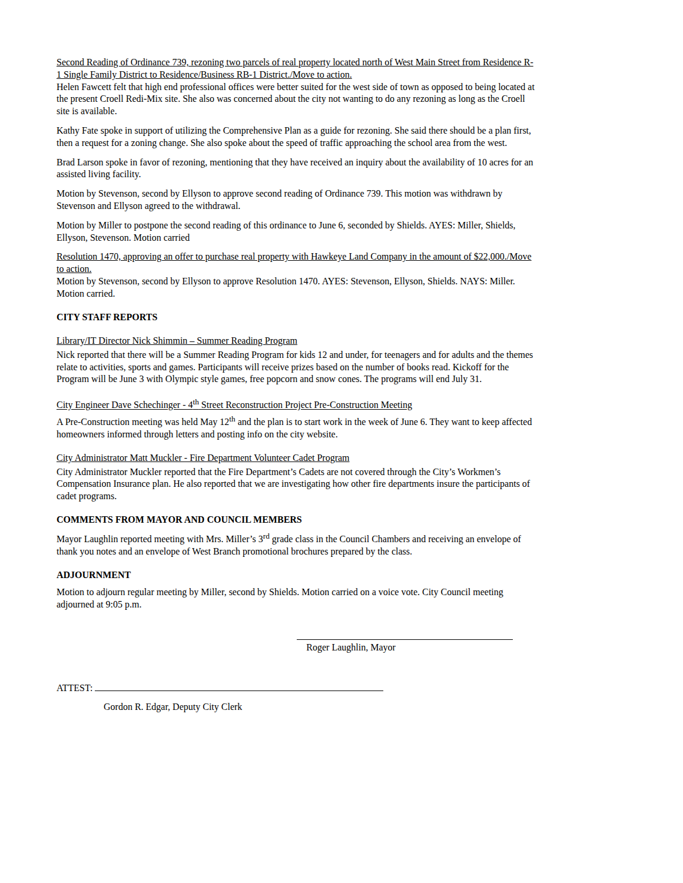Second Reading of Ordinance 739, rezoning two parcels of real property located north of West Main Street from Residence R-1 Single Family District to Residence/Business RB-1 District./Move to action.
Helen Fawcett felt that high end professional offices were better suited for the west side of town as opposed to being located at the present Croell Redi-Mix site. She also was concerned about the city not wanting to do any rezoning as long as the Croell site is available.
Kathy Fate spoke in support of utilizing the Comprehensive Plan as a guide for rezoning. She said there should be a plan first, then a request for a zoning change. She also spoke about the speed of traffic approaching the school area from the west.
Brad Larson spoke in favor of rezoning, mentioning that they have received an inquiry about the availability of 10 acres for an assisted living facility.
Motion by Stevenson, second by Ellyson to approve second reading of Ordinance 739. This motion was withdrawn by Stevenson and Ellyson agreed to the withdrawal.
Motion by Miller to postpone the second reading of this ordinance to June 6, seconded by Shields. AYES: Miller, Shields, Ellyson, Stevenson. Motion carried
Resolution 1470, approving an offer to purchase real property with Hawkeye Land Company in the amount of $22,000./Move to action.
Motion by Stevenson, second by Ellyson to approve Resolution 1470. AYES: Stevenson, Ellyson, Shields. NAYS: Miller. Motion carried.
CITY STAFF REPORTS
Library/IT Director Nick Shimmin – Summer Reading Program
Nick reported that there will be a Summer Reading Program for kids 12 and under, for teenagers and for adults and the themes relate to activities, sports and games. Participants will receive prizes based on the number of books read. Kickoff for the Program will be June 3 with Olympic style games, free popcorn and snow cones. The programs will end July 31.
City Engineer Dave Schechinger - 4th Street Reconstruction Project Pre-Construction Meeting
A Pre-Construction meeting was held May 12th and the plan is to start work in the week of June 6. They want to keep affected homeowners informed through letters and posting info on the city website.
City Administrator Matt Muckler - Fire Department Volunteer Cadet Program
City Administrator Muckler reported that the Fire Department’s Cadets are not covered through the City’s Workmen’s Compensation Insurance plan. He also reported that we are investigating how other fire departments insure the participants of cadet programs.
COMMENTS FROM MAYOR AND COUNCIL MEMBERS
Mayor Laughlin reported meeting with Mrs. Miller’s 3rd grade class in the Council Chambers and receiving an envelope of thank you notes and an envelope of West Branch promotional brochures prepared by the class.
ADJOURNMENT
Motion to adjourn regular meeting by Miller, second by Shields. Motion carried on a voice vote. City Council meeting adjourned at 9:05 p.m.
Roger Laughlin, Mayor
ATTEST:
Gordon R. Edgar, Deputy City Clerk